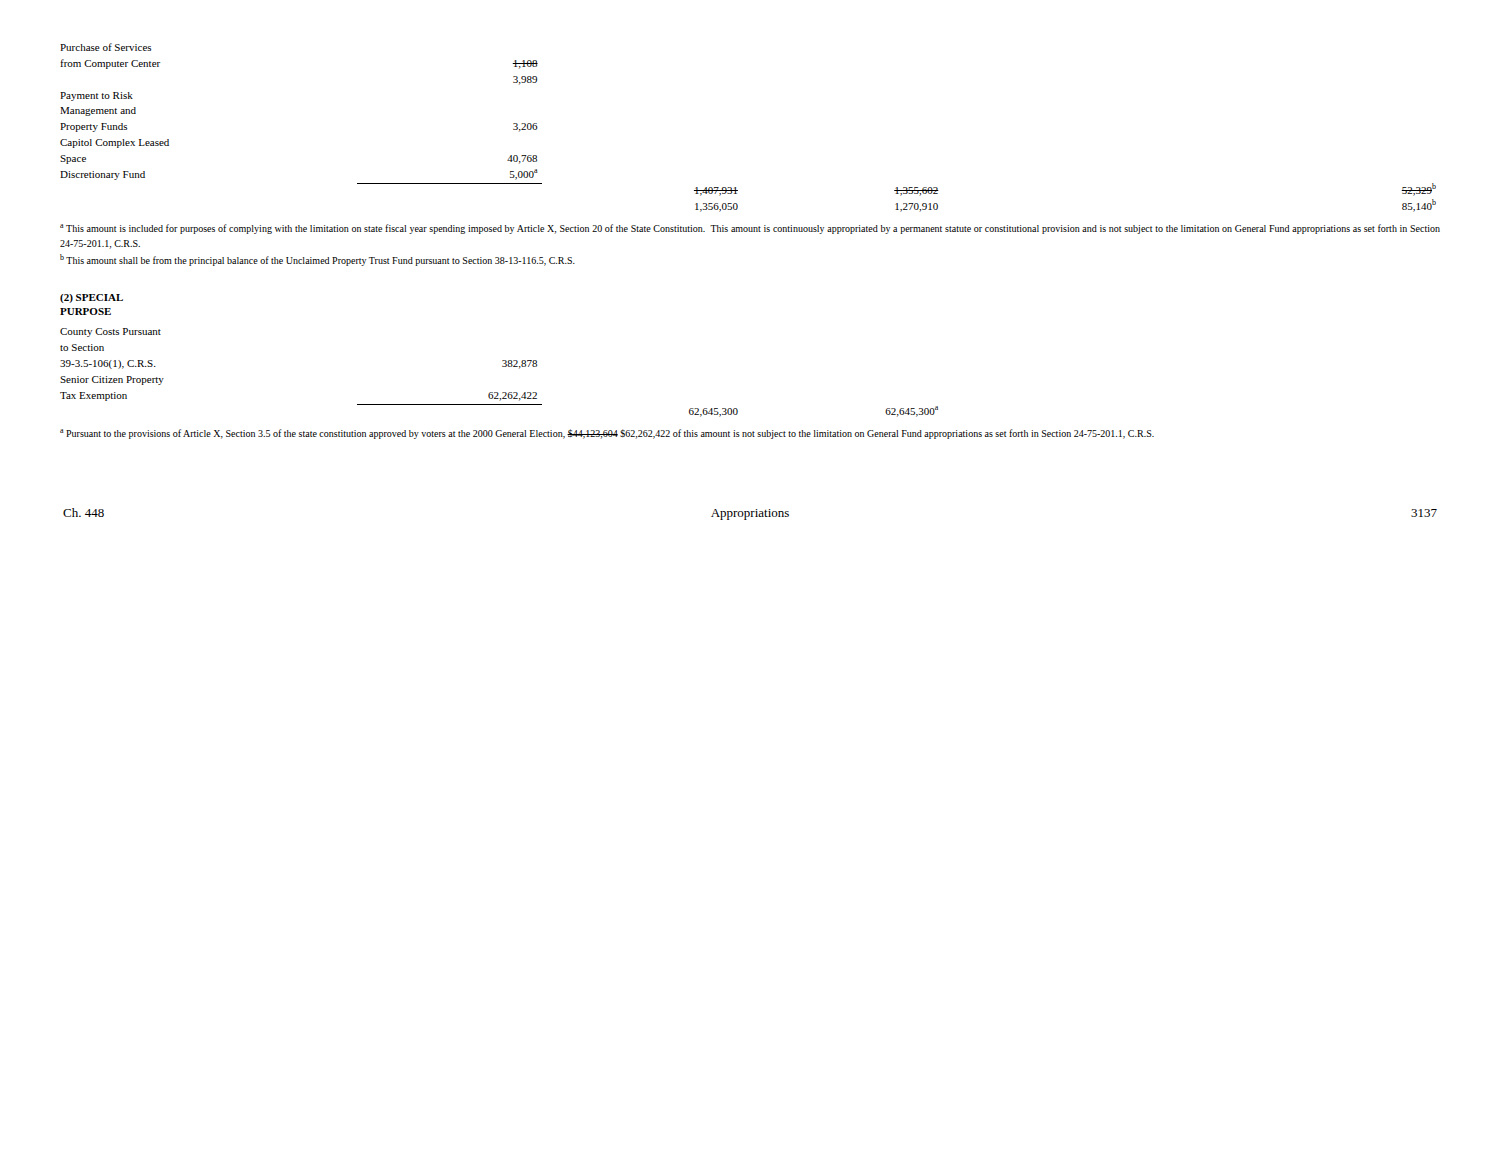| Purchase of Services | | | | | |
| from Computer Center | 1,108 | | | | |
| | 3,989 | | | | |
| Payment to Risk | | | | | |
| Management and | | | | | |
| Property Funds | 3,206 | | | | |
| Capitol Complex Leased | | | | | |
| Space | 40,768 | | | | |
| Discretionary Fund | 5,000 a | | | | |
| | | 1,407,931 | 1,355,602 | | 52,329 b |
| | | 1,356,050 | 1,270,910 | | 85,140 b |
a This amount is included for purposes of complying with the limitation on state fiscal year spending imposed by Article X, Section 20 of the State Constitution. This amount is continuously appropriated by a permanent statute or constitutional provision and is not subject to the limitation on General Fund appropriations as set forth in Section 24-75-201.1, C.R.S.
b This amount shall be from the principal balance of the Unclaimed Property Trust Fund pursuant to Section 38-13-116.5, C.R.S.
(2) SPECIAL
PURPOSE
| County Costs Pursuant | | | | | |
| to Section | | | | | |
| 39-3.5-106(1), C.R.S. | 382,878 | | | | |
| Senior Citizen Property | | | | | |
| Tax Exemption | 62,262,422 | | | | |
| | | 62,645,300 | 62,645,300 a | | |
a Pursuant to the provisions of Article X, Section 3.5 of the state constitution approved by voters at the 2000 General Election, $44,123,604 $62,262,422 of this amount is not subject to the limitation on General Fund appropriations as set forth in Section 24-75-201.1, C.R.S.
| Ch. 448 | Appropriations | 3137 |